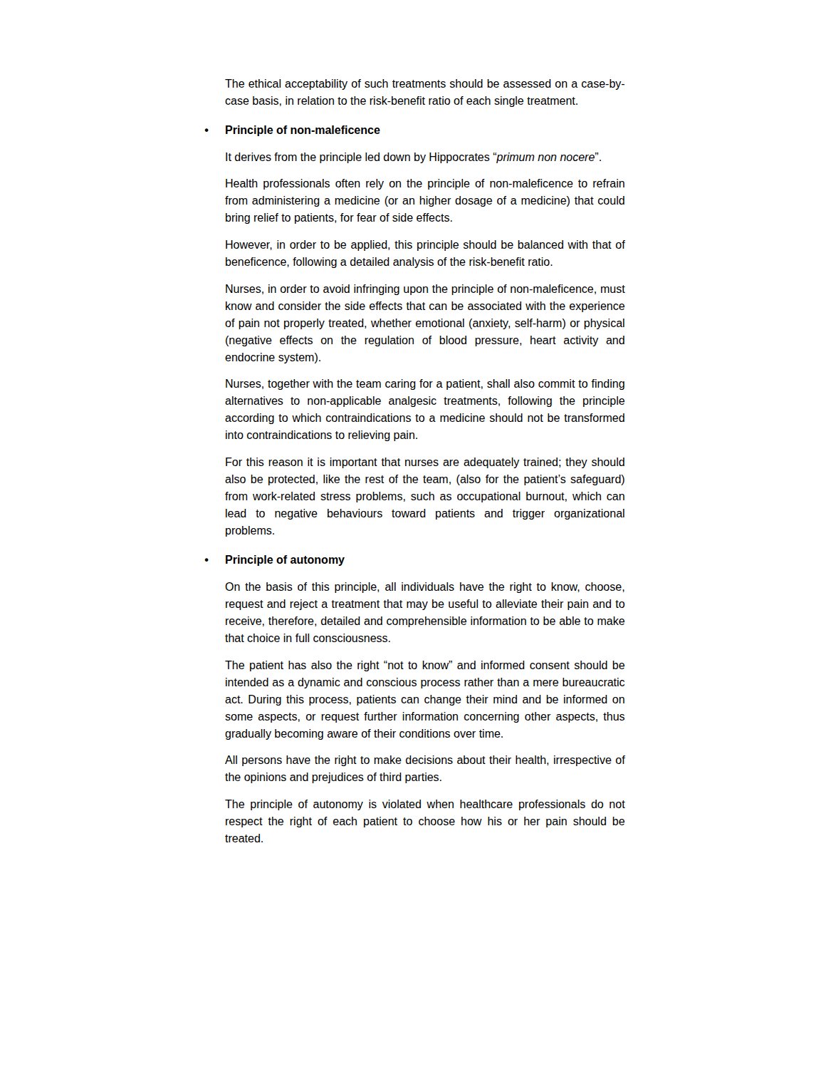The ethical acceptability of such treatments should be assessed on a case-by-case basis, in relation to the risk-benefit ratio of each single treatment.
Principle of non-maleficence
It derives from the principle led down by Hippocrates “primum non nocere”.
Health professionals often rely on the principle of non-maleficence to refrain from administering a medicine (or an higher dosage of a medicine) that could bring relief to patients, for fear of side effects.
However, in order to be applied, this principle should be balanced with that of beneficence, following a detailed analysis of the risk-benefit ratio.
Nurses, in order to avoid infringing upon the principle of non-maleficence, must know and consider the side effects that can be associated with the experience of pain not properly treated, whether emotional (anxiety, self-harm) or physical (negative effects on the regulation of blood pressure, heart activity and endocrine system).
Nurses, together with the team caring for a patient, shall also commit to finding alternatives to non-applicable analgesic treatments, following the principle according to which contraindications to a medicine should not be transformed into contraindications to relieving pain.
For this reason it is important that nurses are adequately trained; they should also be protected, like the rest of the team, (also for the patient’s safeguard) from work-related stress problems, such as occupational burnout, which can lead to negative behaviours toward patients and trigger organizational problems.
Principle of autonomy
On the basis of this principle, all individuals have the right to know, choose, request and reject a treatment that may be useful to alleviate their pain and to receive, therefore, detailed and comprehensible information to be able to make that choice in full consciousness.
The patient has also the right “not to know” and informed consent should be intended as a dynamic and conscious process rather than a mere bureaucratic act. During this process, patients can change their mind and be informed on some aspects, or request further information concerning other aspects, thus gradually becoming aware of their conditions over time.
All persons have the right to make decisions about their health, irrespective of the opinions and prejudices of third parties.
The principle of autonomy is violated when healthcare professionals do not respect the right of each patient to choose how his or her pain should be treated.